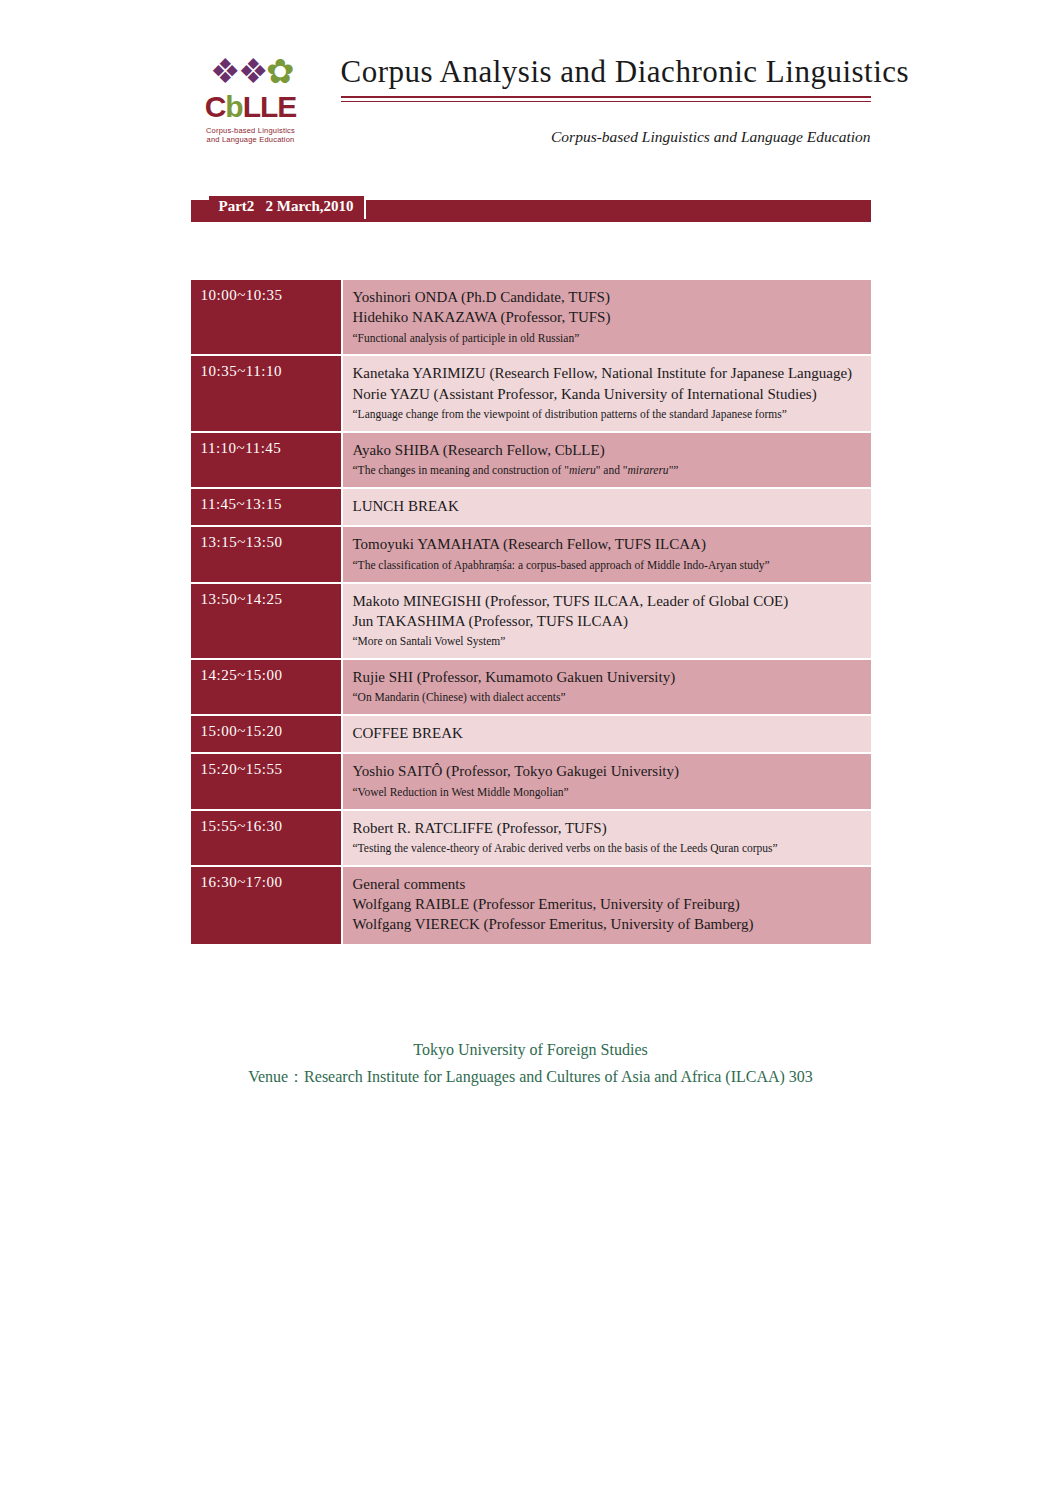❖❖✿
Cb LLE
Corpus-based Linguistics
and Language Education
Corpus Analysis and Diachronic Linguistics
Corpus-based Linguistics and Language Education
Part2 2 March,2010
| 10:00~10:35 | Yoshinori ONDA (Ph.D Candidate, TUFS) Hidehiko NAKAZAWA (Professor, TUFS) “Functional analysis of participle in old Russian” |
| 10:35~11:10 | Kanetaka YARIMIZU (Research Fellow, National Institute for Japanese Language) Norie YAZU (Assistant Professor, Kanda University of International Studies) “Language change from the viewpoint of distribution patterns of the standard Japanese forms” |
| 11:10~11:45 | Ayako SHIBA (Research Fellow, CbLLE) “The changes in meaning and construction of " mieru " and " mirareru "” |
| 11:45~13:15 | LUNCH BREAK |
| 13:15~13:50 | Tomoyuki YAMAHATA (Research Fellow, TUFS ILCAA) “The classification of Apabhraṃśa: a corpus-based approach of Middle Indo-Aryan study” |
| 13:50~14:25 | Makoto MINEGISHI (Professor, TUFS ILCAA, Leader of Global COE) Jun TAKASHIMA (Professor, TUFS ILCAA) “More on Santali Vowel System” |
| 14:25~15:00 | Rujie SHI (Professor, Kumamoto Gakuen University) “On Mandarin (Chinese) with dialect accents” |
| 15:00~15:20 | COFFEE BREAK |
| 15:20~15:55 | Yoshio SAITÔ (Professor, Tokyo Gakugei University) “Vowel Reduction in West Middle Mongolian” |
| 15:55~16:30 | Robert R. RATCLIFFE (Professor, TUFS) “Testing the valence-theory of Arabic derived verbs on the basis of the Leeds Quran corpus” |
| 16:30~17:00 | General comments Wolfgang RAIBLE (Professor Emeritus, University of Freiburg) Wolfgang VIERECK (Professor Emeritus, University of Bamberg) |
Tokyo University of Foreign Studies
Venue：Research Institute for Languages and Cultures of Asia and Africa (ILCAA) 303